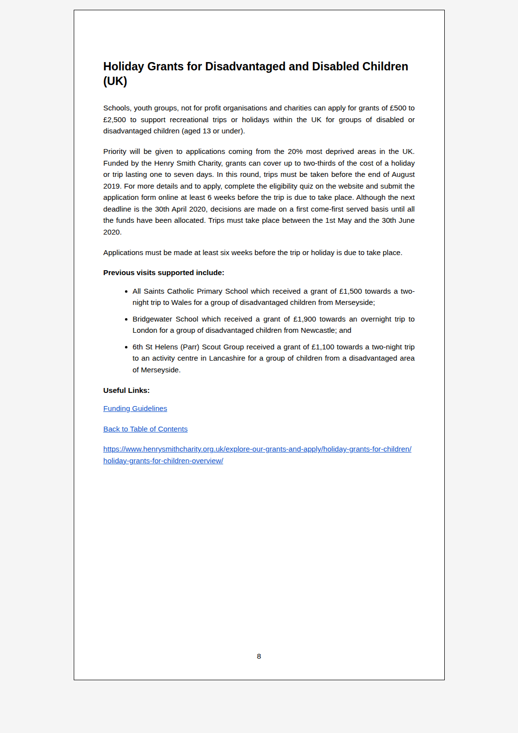Holiday Grants for Disadvantaged and Disabled Children (UK)
Schools, youth groups, not for profit organisations and charities can apply for grants of £500 to £2,500 to support recreational trips or holidays within the UK for groups of disabled or disadvantaged children (aged 13 or under).
Priority will be given to applications coming from the 20% most deprived areas in the UK. Funded by the Henry Smith Charity, grants can cover up to two-thirds of the cost of a holiday or trip lasting one to seven days. In this round, trips must be taken before the end of August 2019. For more details and to apply, complete the eligibility quiz on the website and submit the application form online at least 6 weeks before the trip is due to take place. Although the next deadline is the 30th April 2020, decisions are made on a first come-first served basis until all the funds have been allocated. Trips must take place between the 1st May and the 30th June 2020.
Applications must be made at least six weeks before the trip or holiday is due to take place.
Previous visits supported include:
All Saints Catholic Primary School which received a grant of £1,500 towards a two-night trip to Wales for a group of disadvantaged children from Merseyside;
Bridgewater School which received a grant of £1,900 towards an overnight trip to London for a group of disadvantaged children from Newcastle; and
6th St Helens (Parr) Scout Group received a grant of £1,100 towards a two-night trip to an activity centre in Lancashire for a group of children from a disadvantaged area of Merseyside.
Useful Links:
Funding Guidelines
Back to Table of Contents
https://www.henrysmithcharity.org.uk/explore-our-grants-and-apply/holiday-grants-for-children/holiday-grants-for-children-overview/
8